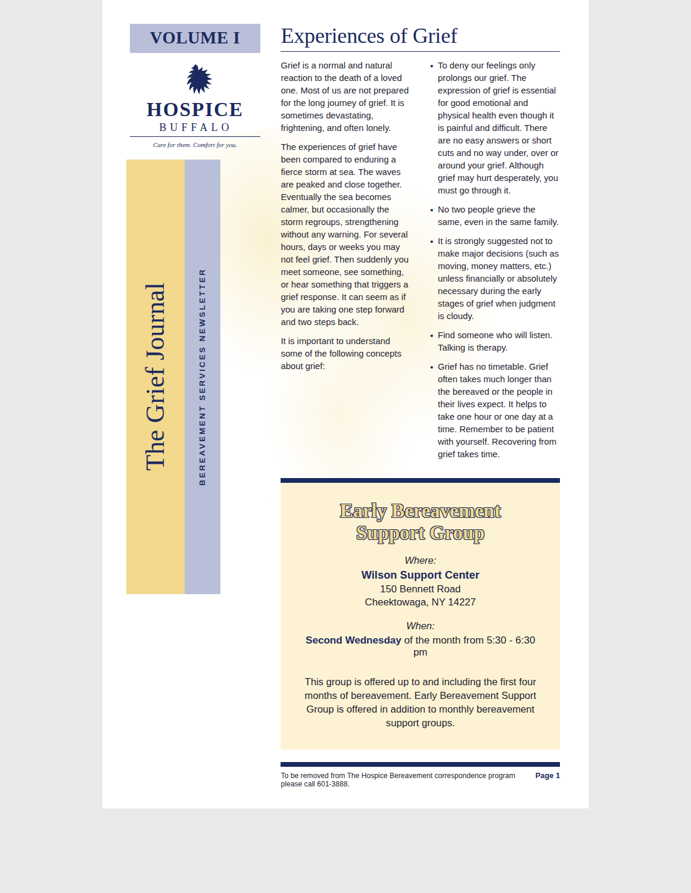VOLUME I
HOSPICE
BUFFALO
Care for them. Comfort for you.
The Grief Journal
BEREAVEMENT SERVICES NEWSLETTER
Experiences of Grief
Grief is a normal and natural reaction to the death of a loved one. Most of us are not prepared for the long journey of grief. It is sometimes devastating, frightening, and often lonely.
The experiences of grief have been compared to enduring a fierce storm at sea. The waves are peaked and close together. Eventually the sea becomes calmer, but occasionally the storm regroups, strengthening without any warning. For several hours, days or weeks you may not feel grief. Then suddenly you meet someone, see something, or hear something that triggers a grief response. It can seem as if you are taking one step forward and two steps back.
It is important to understand some of the following concepts about grief:
To deny our feelings only prolongs our grief. The expression of grief is essential for good emotional and physical health even though it is painful and difficult. There are no easy answers or short cuts and no way under, over or around your grief. Although grief may hurt desperately, you must go through it.
No two people grieve the same, even in the same family.
It is strongly suggested not to make major decisions (such as moving, money matters, etc.) unless financially or absolutely necessary during the early stages of grief when judgment is cloudy.
Find someone who will listen. Talking is therapy.
Grief has no timetable. Grief often takes much longer than the bereaved or the people in their lives expect. It helps to take one hour or one day at a time. Remember to be patient with yourself. Recovering from grief takes time.
Early Bereavement
Support Group
Where:
Wilson Support Center
150 Bennett Road
Cheektowaga, NY 14227
When:
Second Wednesday of the month from 5:30 - 6:30 pm
This group is offered up to and including the first four months of bereavement. Early Bereavement Support Group is offered in addition to monthly bereavement support groups.
To be removed from The Hospice Bereavement correspondence program please call 601-3888. Page 1